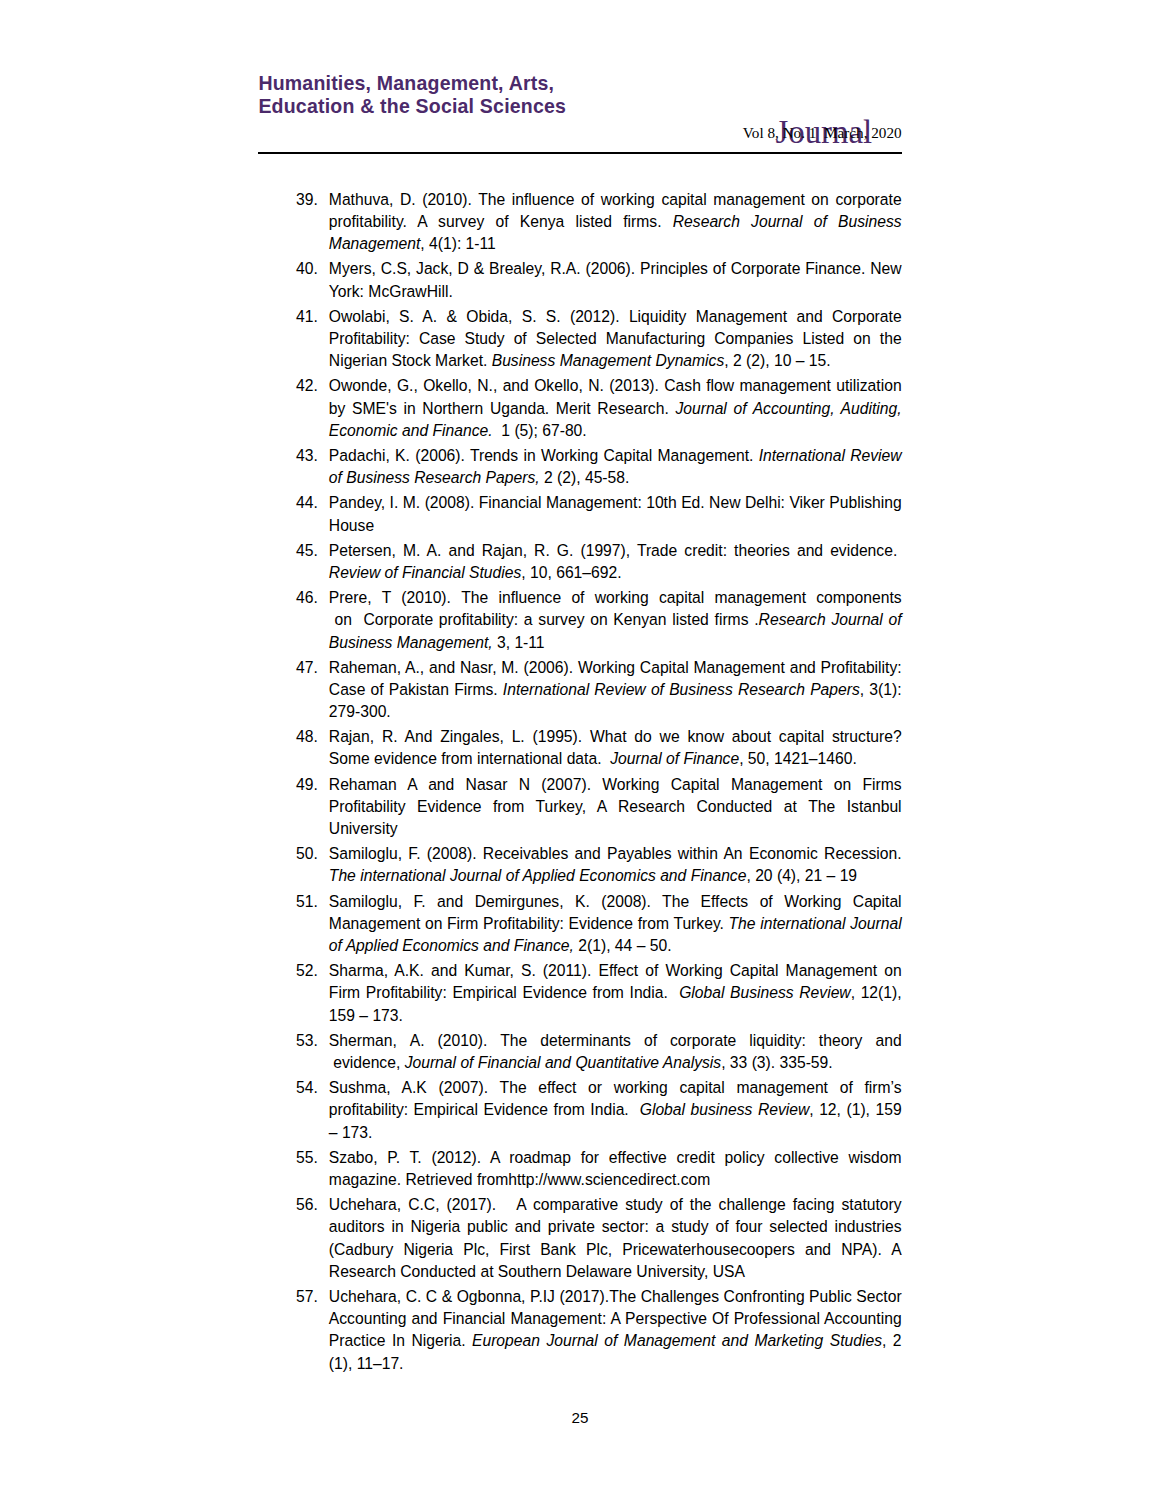Humanities, Management, Arts, Education & the Social Sciences
Journal
Vol 8, No. 1 March, 2020
Mathuva, D. (2010). The influence of working capital management on corporate profitability. A survey of Kenya listed firms. Research Journal of Business Management, 4(1): 1-11
Myers, C.S, Jack, D & Brealey, R.A. (2006). Principles of Corporate Finance. New York: McGrawHill.
Owolabi, S. A. & Obida, S. S. (2012). Liquidity Management and Corporate Profitability: Case Study of Selected Manufacturing Companies Listed on the Nigerian Stock Market. Business Management Dynamics, 2 (2), 10 – 15.
Owonde, G., Okello, N., and Okello, N. (2013). Cash flow management utilization by SME's in Northern Uganda. Merit Research. Journal of Accounting, Auditing, Economic and Finance. 1 (5); 67-80.
Padachi, K. (2006). Trends in Working Capital Management. International Review of Business Research Papers, 2 (2), 45-58.
Pandey, I. M. (2008). Financial Management: 10th Ed. New Delhi: Viker Publishing House
Petersen, M. A. and Rajan, R. G. (1997), Trade credit: theories and evidence. Review of Financial Studies, 10, 661–692.
Prere, T (2010). The influence of working capital management components on Corporate profitability: a survey on Kenyan listed firms .Research Journal of Business Management, 3, 1-11
Raheman, A., and Nasr, M. (2006). Working Capital Management and Profitability: Case of Pakistan Firms. International Review of Business Research Papers, 3(1): 279-300.
Rajan, R. And Zingales, L. (1995). What do we know about capital structure? Some evidence from international data. Journal of Finance, 50, 1421–1460.
Rehaman A and Nasar N (2007). Working Capital Management on Firms Profitability Evidence from Turkey, A Research Conducted at The Istanbul University
Samiloglu, F. (2008). Receivables and Payables within An Economic Recession. The international Journal of Applied Economics and Finance, 20 (4), 21 – 19
Samiloglu, F. and Demirgunes, K. (2008). The Effects of Working Capital Management on Firm Profitability: Evidence from Turkey. The international Journal of Applied Economics and Finance, 2(1), 44 – 50.
Sharma, A.K. and Kumar, S. (2011). Effect of Working Capital Management on Firm Profitability: Empirical Evidence from India. Global Business Review, 12(1), 159 – 173.
Sherman, A. (2010). The determinants of corporate liquidity: theory and evidence, Journal of Financial and Quantitative Analysis, 33 (3). 335-59.
Sushma, A.K (2007). The effect or working capital management of firm’s profitability: Empirical Evidence from India. Global business Review, 12, (1), 159 – 173.
Szabo, P. T. (2012). A roadmap for effective credit policy collective wisdom magazine. Retrieved fromhttp://www.sciencedirect.com
Uchehara, C.C, (2017). A comparative study of the challenge facing statutory auditors in Nigeria public and private sector: a study of four selected industries (Cadbury Nigeria Plc, First Bank Plc, Pricewaterhousecoopers and NPA). A Research Conducted at Southern Delaware University, USA
Uchehara, C. C & Ogbonna, P.IJ (2017).The Challenges Confronting Public Sector Accounting and Financial Management: A Perspective Of Professional Accounting Practice In Nigeria. European Journal of Management and Marketing Studies, 2 (1), 11–17.
25